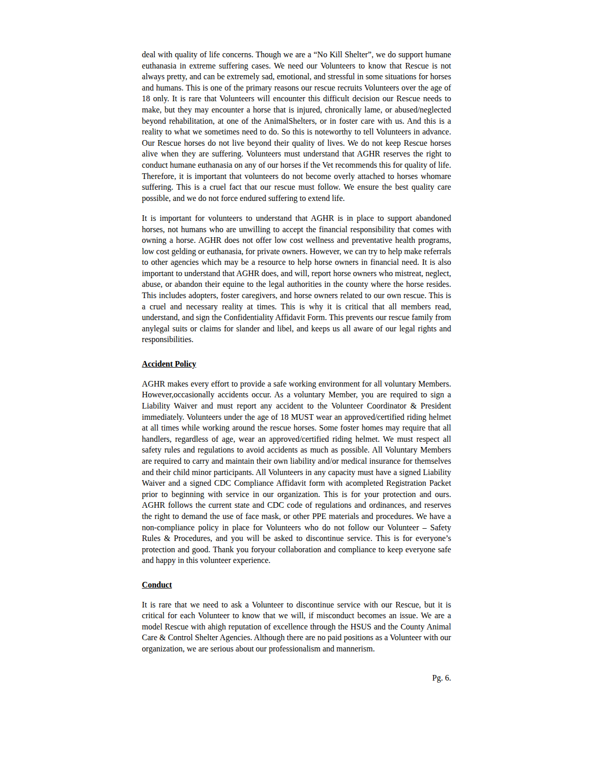deal with quality of life concerns. Though we are a “No Kill Shelter”, we do support humane euthanasia in extreme suffering cases. We need our Volunteers to know that Rescue is not always pretty, and can be extremely sad, emotional, and stressful in some situations for horses and humans. This is one of the primary reasons our rescue recruits Volunteers over the age of 18 only. It is rare that Volunteers will encounter this difficult decision our Rescue needs to make, but they may encounter a horse that is injured, chronically lame, or abused/neglected beyond rehabilitation, at one of the AnimalShelters, or in foster care with us. And this is a reality to what we sometimes need to do. So this is noteworthy to tell Volunteers in advance. Our Rescue horses do not live beyond their quality of lives. We do not keep Rescue horses alive when they are suffering. Volunteers must understand that AGHR reserves the right to conduct humane euthanasia on any of our horses if the Vet recommends this for quality of life. Therefore, it is important that volunteers do not become overly attached to horses whomare suffering. This is a cruel fact that our rescue must follow. We ensure the best quality care possible, and we do not force endured suffering to extend life.
It is important for volunteers to understand that AGHR is in place to support abandoned horses, not humans who are unwilling to accept the financial responsibility that comes with owning a horse. AGHR does not offer low cost wellness and preventative health programs, low cost gelding or euthanasia, for private owners. However, we can try to help make referrals to other agencies which may be a resource to help horse owners in financial need. It is also important to understand that AGHR does, and will, report horse owners who mistreat, neglect, abuse, or abandon their equine to the legal authorities in the county where the horse resides. This includes adopters, foster caregivers, and horse owners related to our own rescue. This is a cruel and necessary reality at times. This is why it is critical that all members read, understand, and sign the Confidentiality Affidavit Form. This prevents our rescue family from anylegal suits or claims for slander and libel, and keeps us all aware of our legal rights and responsibilities.
Accident Policy
AGHR makes every effort to provide a safe working environment for all voluntary Members. However,occasionally accidents occur. As a voluntary Member, you are required to sign a Liability Waiver and must report any accident to the Volunteer Coordinator & President immediately. Volunteers under the age of 18 MUST wear an approved/certified riding helmet at all times while working around the rescue horses. Some foster homes may require that all handlers, regardless of age, wear an approved/certified riding helmet. We must respect all safety rules and regulations to avoid accidents as much as possible. All Voluntary Members are required to carry and maintain their own liability and/or medical insurance for themselves and their child minor participants. All Volunteers in any capacity must have a signed Liability Waiver and a signed CDC Compliance Affidavit form with acompleted Registration Packet prior to beginning with service in our organization. This is for your protection and ours. AGHR follows the current state and CDC code of regulations and ordinances, and reserves the right to demand the use of face mask, or other PPE materials and procedures. We have a non-compliance policy in place for Volunteers who do not follow our Volunteer – Safety Rules & Procedures, and you will be asked to discontinue service. This is for everyone’s protection and good. Thank you foryour collaboration and compliance to keep everyone safe and happy in this volunteer experience.
Conduct
It is rare that we need to ask a Volunteer to discontinue service with our Rescue, but it is critical for each Volunteer to know that we will, if misconduct becomes an issue. We are a model Rescue with ahigh reputation of excellence through the HSUS and the County Animal Care & Control Shelter Agencies. Although there are no paid positions as a Volunteer with our organization, we are serious about our professionalism and mannerism.
Pg. 6.